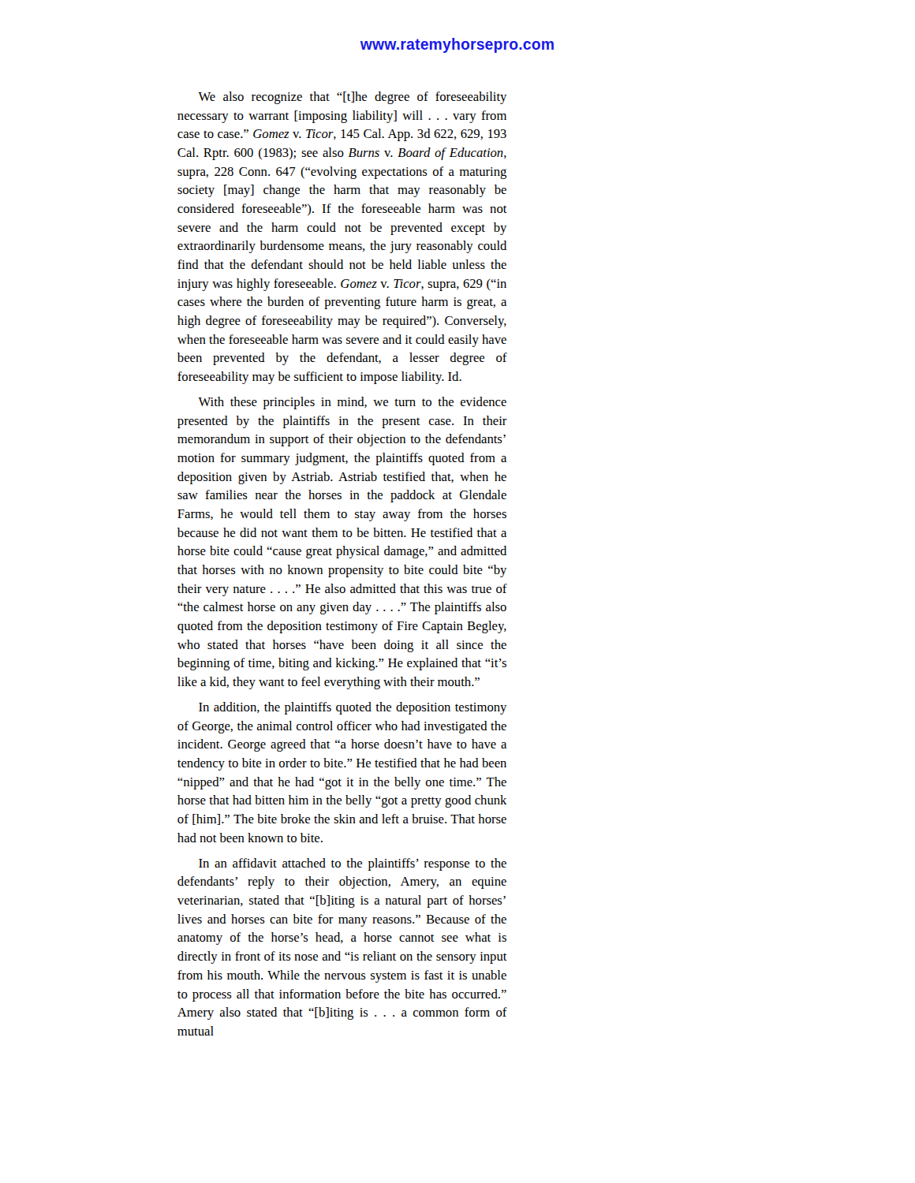www.ratemyhorsepro.com
We also recognize that “[t]he degree of foreseeability necessary to warrant [imposing liability] will . . . vary from case to case.” Gomez v. Ticor, 145 Cal. App. 3d 622, 629, 193 Cal. Rptr. 600 (1983); see also Burns v. Board of Education, supra, 228 Conn. 647 (“evolving expectations of a maturing society [may] change the harm that may reasonably be considered foreseeable”). If the foreseeable harm was not severe and the harm could not be prevented except by extraordinarily burdensome means, the jury reasonably could find that the defendant should not be held liable unless the injury was highly foreseeable. Gomez v. Ticor, supra, 629 (“in cases where the burden of preventing future harm is great, a high degree of foreseeability may be required”). Conversely, when the foreseeable harm was severe and it could easily have been prevented by the defendant, a lesser degree of foreseeability may be sufficient to impose liability. Id.
With these principles in mind, we turn to the evidence presented by the plaintiffs in the present case. In their memorandum in support of their objection to the defendants’ motion for summary judgment, the plaintiffs quoted from a deposition given by Astriab. Astriab testified that, when he saw families near the horses in the paddock at Glendale Farms, he would tell them to stay away from the horses because he did not want them to be bitten. He testified that a horse bite could “cause great physical damage,” and admitted that horses with no known propensity to bite could bite “by their very nature . . . .” He also admitted that this was true of “the calmest horse on any given day . . . .” The plaintiffs also quoted from the deposition testimony of Fire Captain Begley, who stated that horses “have been doing it all since the beginning of time, biting and kicking.” He explained that “it’s like a kid, they want to feel everything with their mouth.”
In addition, the plaintiffs quoted the deposition testimony of George, the animal control officer who had investigated the incident. George agreed that “a horse doesn’t have to have a tendency to bite in order to bite.” He testified that he had been “nipped” and that he had “got it in the belly one time.” The horse that had bitten him in the belly “got a pretty good chunk of [him].” The bite broke the skin and left a bruise. That horse had not been known to bite.
In an affidavit attached to the plaintiffs’ response to the defendants’ reply to their objection, Amery, an equine veterinarian, stated that “[b]iting is a natural part of horses’ lives and horses can bite for many reasons.” Because of the anatomy of the horse’s head, a horse cannot see what is directly in front of its nose and “is reliant on the sensory input from his mouth. While the nervous system is fast it is unable to process all that information before the bite has occurred.” Amery also stated that “[b]iting is . . . a common form of mutual